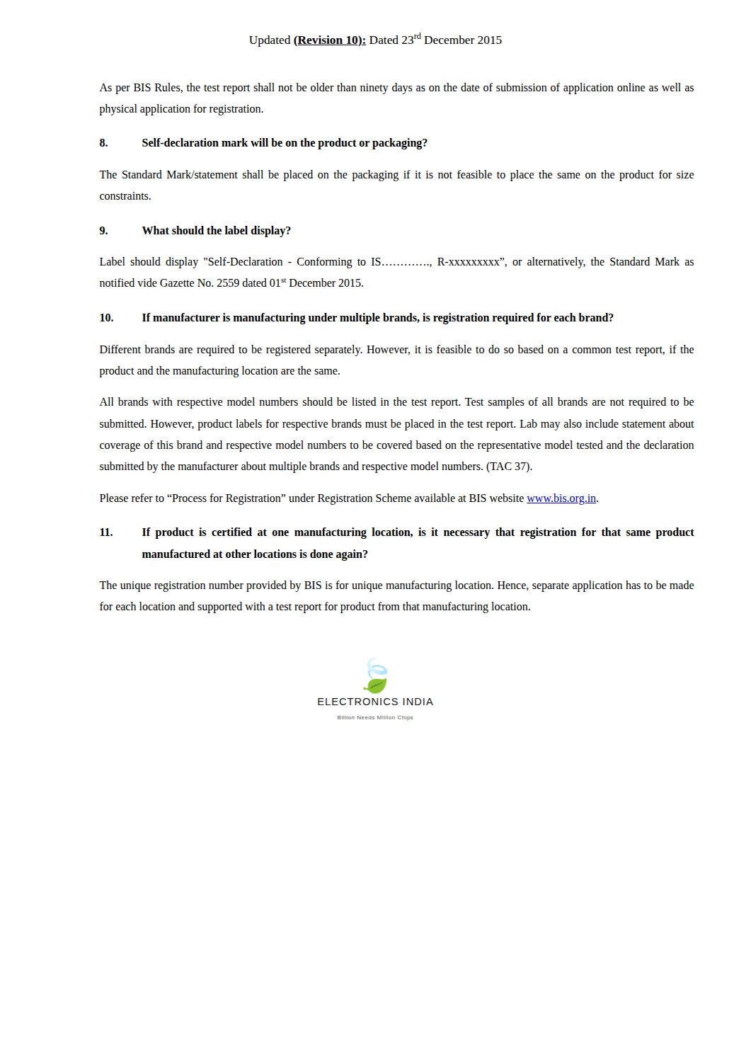Updated (Revision 10): Dated 23rd December 2015
As per BIS Rules, the test report shall not be older than ninety days as on the date of submission of application online as well as physical application for registration.
8. Self-declaration mark will be on the product or packaging?
The Standard Mark/statement shall be placed on the packaging if it is not feasible to place the same on the product for size constraints.
9. What should the label display?
Label should display "Self-Declaration - Conforming to IS…………., R-xxxxxxxxx”, or alternatively, the Standard Mark as notified vide Gazette No. 2559 dated 01st December 2015.
10. If manufacturer is manufacturing under multiple brands, is registration required for each brand?
Different brands are required to be registered separately. However, it is feasible to do so based on a common test report, if the product and the manufacturing location are the same.
All brands with respective model numbers should be listed in the test report. Test samples of all brands are not required to be submitted. However, product labels for respective brands must be placed in the test report. Lab may also include statement about coverage of this brand and respective model numbers to be covered based on the representative model tested and the declaration submitted by the manufacturer about multiple brands and respective model numbers. (TAC 37).
Please refer to “Process for Registration” under Registration Scheme available at BIS website www.bis.org.in.
11. If product is certified at one manufacturing location, is it necessary that registration for that same product manufactured at other locations is done again?
The unique registration number provided by BIS is for unique manufacturing location. Hence, separate application has to be made for each location and supported with a test report for product from that manufacturing location.
🍃
ELECTRONICS INDIA
Billion Needs Million Chips